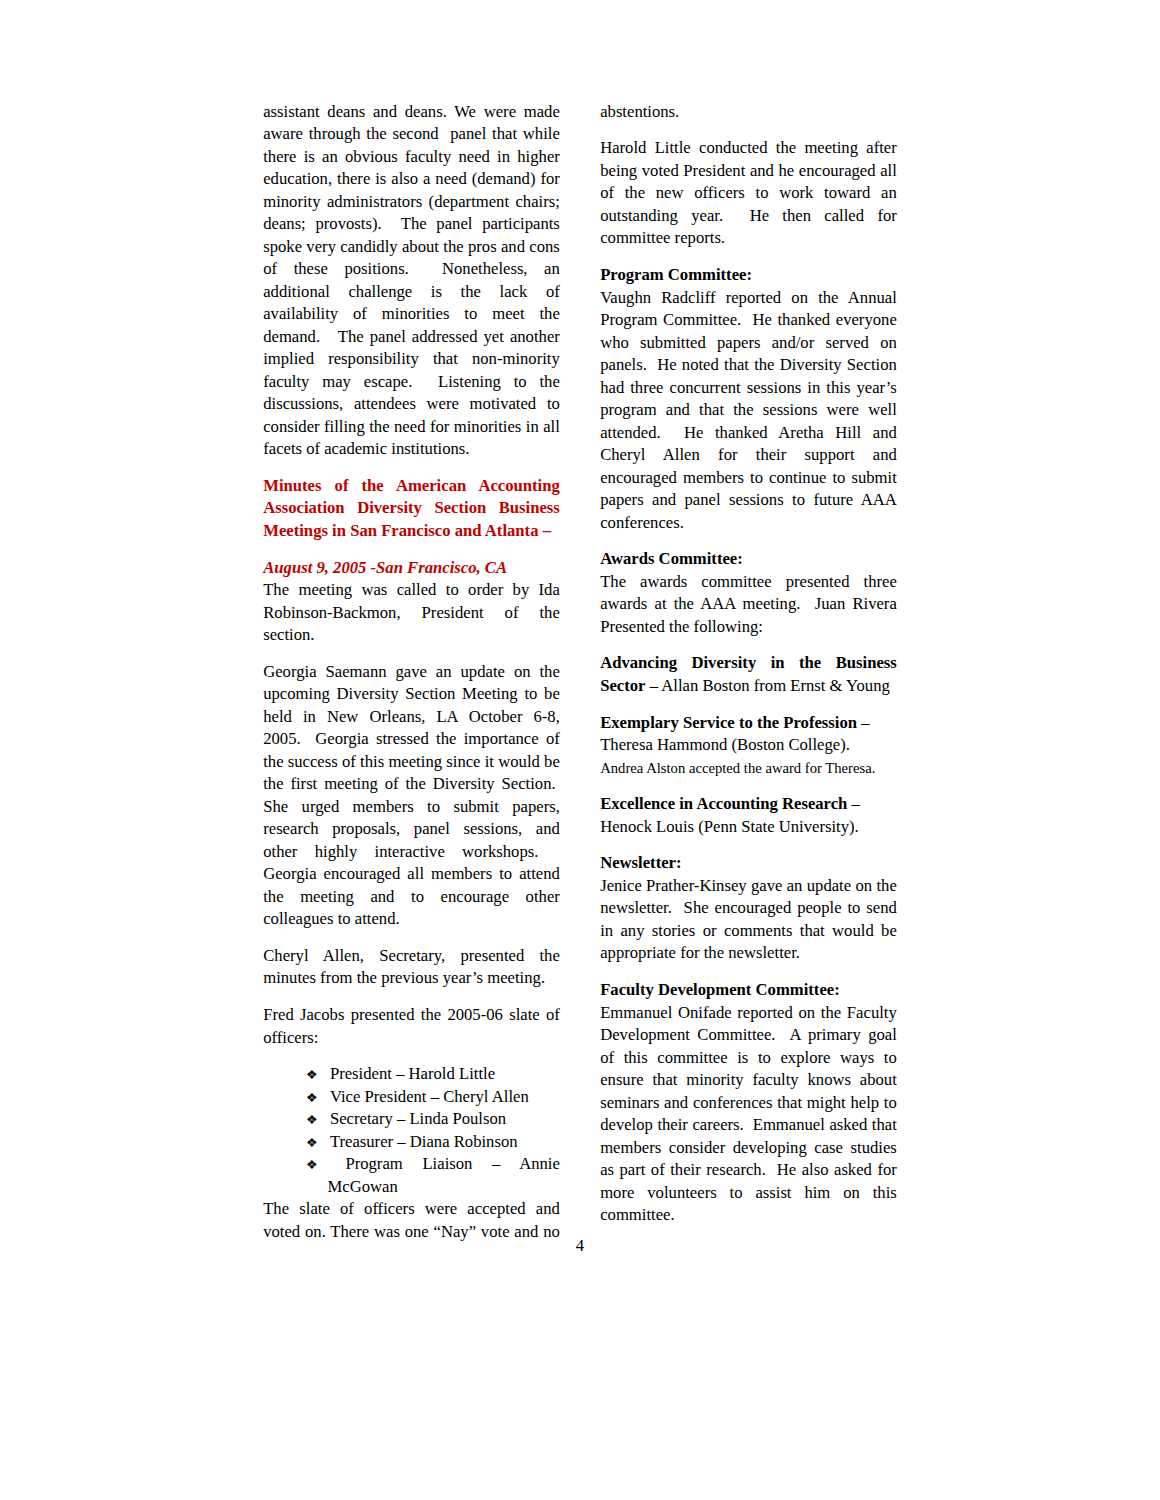assistant deans and deans. We were made aware through the second panel that while there is an obvious faculty need in higher education, there is also a need (demand) for minority administrators (department chairs; deans; provosts). The panel participants spoke very candidly about the pros and cons of these positions. Nonetheless, an additional challenge is the lack of availability of minorities to meet the demand. The panel addressed yet another implied responsibility that non-minority faculty may escape. Listening to the discussions, attendees were motivated to consider filling the need for minorities in all facets of academic institutions.
Minutes of the American Accounting Association Diversity Section Business Meetings in San Francisco and Atlanta –
August 9, 2005 -San Francisco, CA
The meeting was called to order by Ida Robinson-Backmon, President of the section.
Georgia Saemann gave an update on the upcoming Diversity Section Meeting to be held in New Orleans, LA October 6-8, 2005. Georgia stressed the importance of the success of this meeting since it would be the first meeting of the Diversity Section. She urged members to submit papers, research proposals, panel sessions, and other highly interactive workshops. Georgia encouraged all members to attend the meeting and to encourage other colleagues to attend.
Cheryl Allen, Secretary, presented the minutes from the previous year’s meeting.
Fred Jacobs presented the 2005-06 slate of officers:
President – Harold Little
Vice President – Cheryl Allen
Secretary – Linda Poulson
Treasurer – Diana Robinson
Program Liaison – Annie McGowan
The slate of officers were accepted and voted on. There was one “Nay” vote and no abstentions.
Harold Little conducted the meeting after being voted President and he encouraged all of the new officers to work toward an outstanding year. He then called for committee reports.
Program Committee:
Vaughn Radcliff reported on the Annual Program Committee. He thanked everyone who submitted papers and/or served on panels. He noted that the Diversity Section had three concurrent sessions in this year’s program and that the sessions were well attended. He thanked Aretha Hill and Cheryl Allen for their support and encouraged members to continue to submit papers and panel sessions to future AAA conferences.
Awards Committee:
The awards committee presented three awards at the AAA meeting. Juan Rivera Presented the following:
Advancing Diversity in the Business Sector – Allan Boston from Ernst & Young
Exemplary Service to the Profession –
Theresa Hammond (Boston College).
Andrea Alston accepted the award for Theresa.
Excellence in Accounting Research –
Henock Louis (Penn State University).
Newsletter:
Jenice Prather-Kinsey gave an update on the newsletter. She encouraged people to send in any stories or comments that would be appropriate for the newsletter.
Faculty Development Committee:
Emmanuel Onifade reported on the Faculty Development Committee. A primary goal of this committee is to explore ways to ensure that minority faculty knows about seminars and conferences that might help to develop their careers. Emmanuel asked that members consider developing case studies as part of their research. He also asked for more volunteers to assist him on this committee.
4